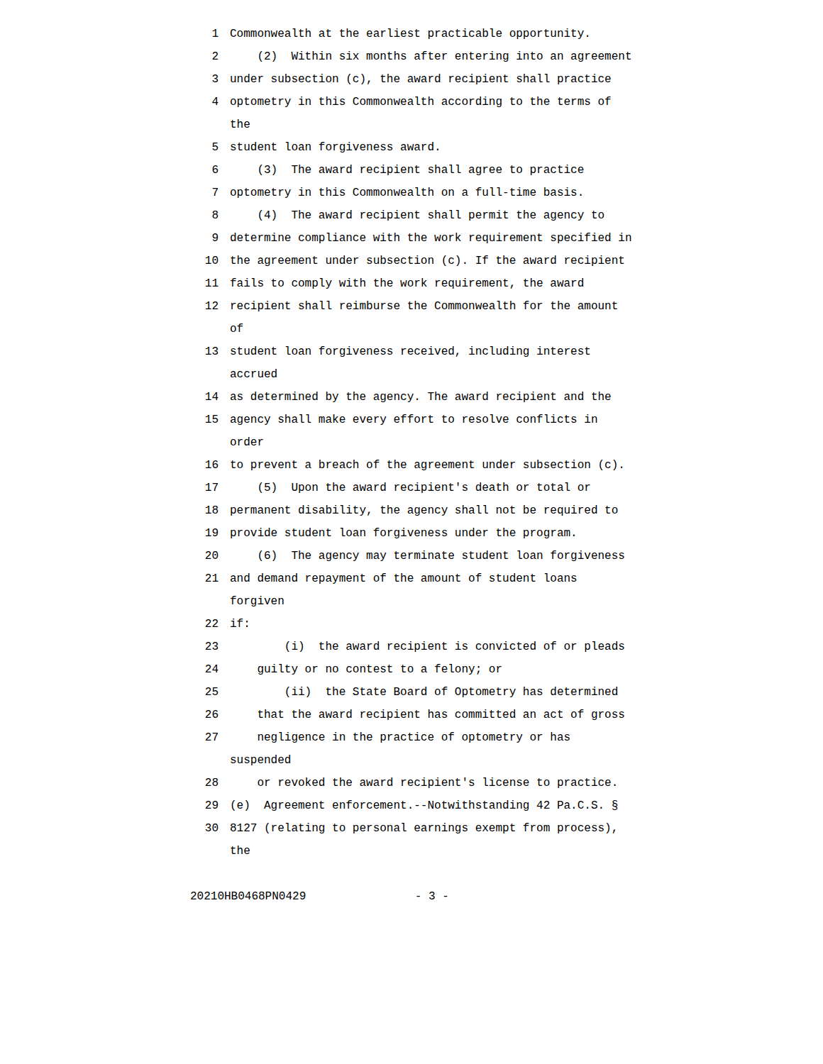Commonwealth at the earliest practicable opportunity.
(2) Within six months after entering into an agreement
under subsection (c), the award recipient shall practice
optometry in this Commonwealth according to the terms of the
student loan forgiveness award.
(3) The award recipient shall agree to practice
optometry in this Commonwealth on a full-time basis.
(4) The award recipient shall permit the agency to
determine compliance with the work requirement specified in
the agreement under subsection (c). If the award recipient
fails to comply with the work requirement, the award
recipient shall reimburse the Commonwealth for the amount of
student loan forgiveness received, including interest accrued
as determined by the agency. The award recipient and the
agency shall make every effort to resolve conflicts in order
to prevent a breach of the agreement under subsection (c).
(5) Upon the award recipient's death or total or
permanent disability, the agency shall not be required to
provide student loan forgiveness under the program.
(6) The agency may terminate student loan forgiveness
and demand repayment of the amount of student loans forgiven
if:
(i) the award recipient is convicted of or pleads
guilty or no contest to a felony; or
(ii) the State Board of Optometry has determined
that the award recipient has committed an act of gross
negligence in the practice of optometry or has suspended
or revoked the award recipient's license to practice.
(e) Agreement enforcement.--Notwithstanding 42 Pa.C.S. §
8127 (relating to personal earnings exempt from process), the
20210HB0468PN0429 - 3 -